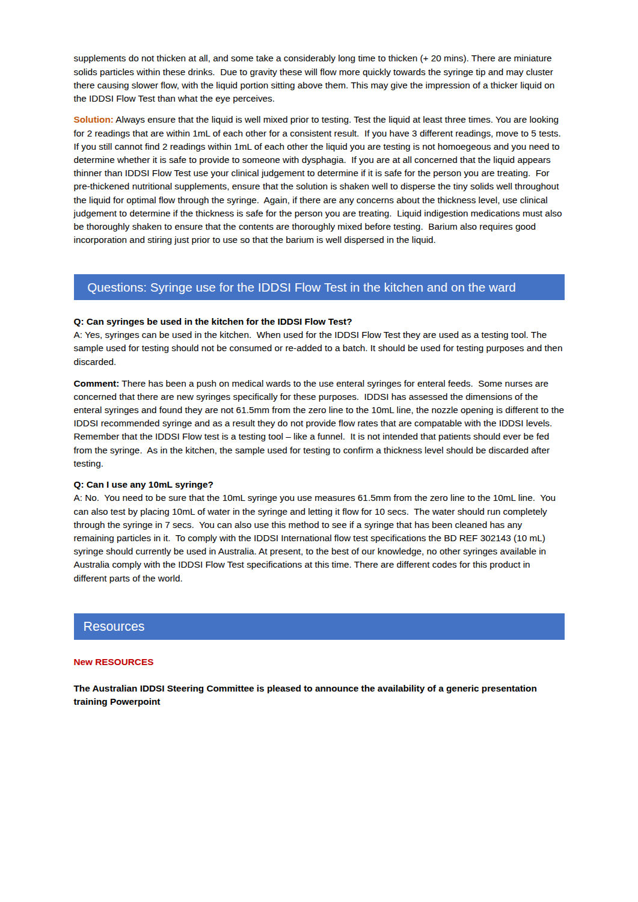supplements do not thicken at all, and some take a considerably long time to thicken (+ 20 mins). There are miniature solids particles within these drinks. Due to gravity these will flow more quickly towards the syringe tip and may cluster there causing slower flow, with the liquid portion sitting above them. This may give the impression of a thicker liquid on the IDDSI Flow Test than what the eye perceives.
Solution: Always ensure that the liquid is well mixed prior to testing. Test the liquid at least three times. You are looking for 2 readings that are within 1mL of each other for a consistent result. If you have 3 different readings, move to 5 tests. If you still cannot find 2 readings within 1mL of each other the liquid you are testing is not homoegeous and you need to determine whether it is safe to provide to someone with dysphagia. If you are at all concerned that the liquid appears thinner than IDDSI Flow Test use your clinical judgement to determine if it is safe for the person you are treating. For pre-thickened nutritional supplements, ensure that the solution is shaken well to disperse the tiny solids well throughout the liquid for optimal flow through the syringe. Again, if there are any concerns about the thickness level, use clinical judgement to determine if the thickness is safe for the person you are treating. Liquid indigestion medications must also be thoroughly shaken to ensure that the contents are thoroughly mixed before testing. Barium also requires good incorporation and stiring just prior to use so that the barium is well dispersed in the liquid.
Questions: Syringe use for the IDDSI Flow Test in the kitchen and on the ward
Q: Can syringes be used in the kitchen for the IDDSI Flow Test?
A: Yes, syringes can be used in the kitchen. When used for the IDDSI Flow Test they are used as a testing tool. The sample used for testing should not be consumed or re-added to a batch. It should be used for testing purposes and then discarded.
Comment: There has been a push on medical wards to the use enteral syringes for enteral feeds. Some nurses are concerned that there are new syringes specifically for these purposes. IDDSI has assessed the dimensions of the enteral syringes and found they are not 61.5mm from the zero line to the 10mL line, the nozzle opening is different to the IDDSI recommended syringe and as a result they do not provide flow rates that are compatable with the IDDSI levels. Remember that the IDDSI Flow test is a testing tool – like a funnel. It is not intended that patients should ever be fed from the syringe. As in the kitchen, the sample used for testing to confirm a thickness level should be discarded after testing.
Q: Can I use any 10mL syringe?
A: No. You need to be sure that the 10mL syringe you use measures 61.5mm from the zero line to the 10mL line. You can also test by placing 10mL of water in the syringe and letting it flow for 10 secs. The water should run completely through the syringe in 7 secs. You can also use this method to see if a syringe that has been cleaned has any remaining particles in it. To comply with the IDDSI International flow test specifications the BD REF 302143 (10 mL) syringe should currently be used in Australia. At present, to the best of our knowledge, no other syringes available in Australia comply with the IDDSI Flow Test specifications at this time. There are different codes for this product in different parts of the world.
Resources
New RESOURCES
The Australian IDDSI Steering Committee is pleased to announce the availability of a generic presentation training Powerpoint